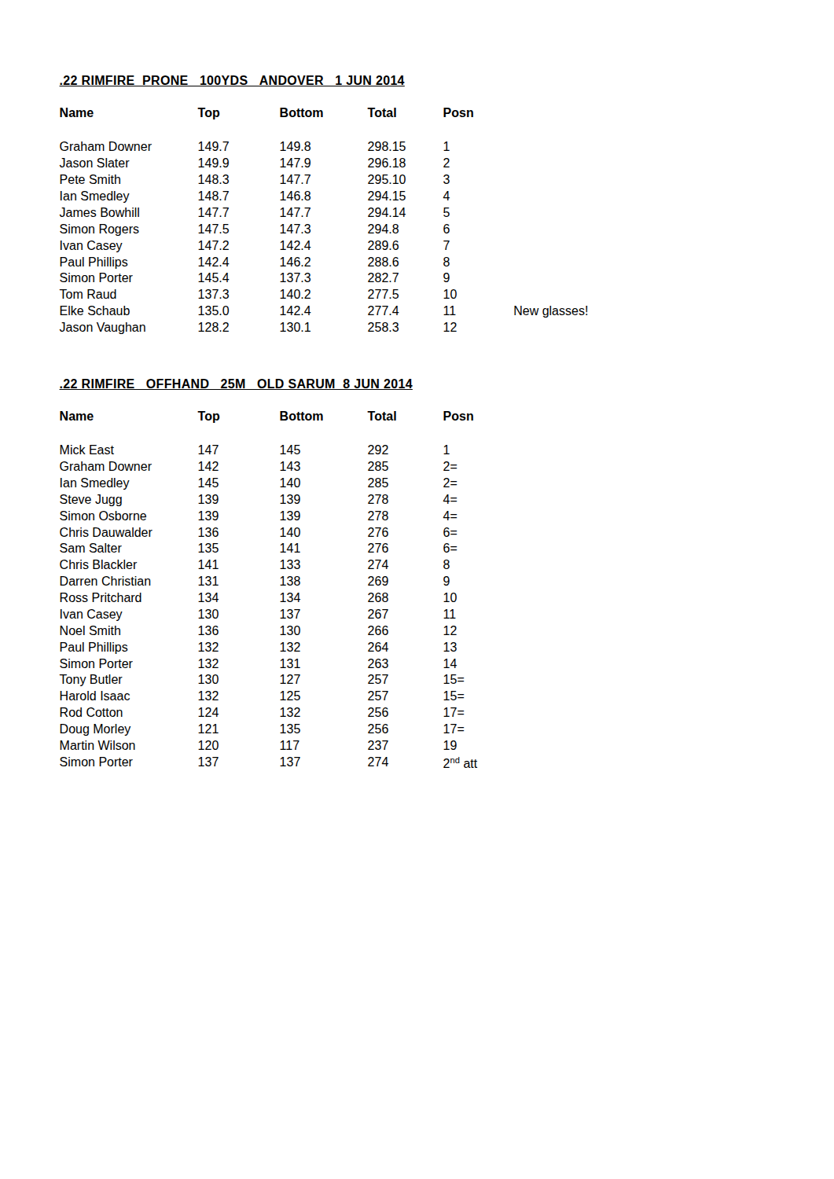.22 RIMFIRE PRONE 100YDS ANDOVER 1 JUN 2014
| Name | Top | Bottom | Total | Posn | |
| --- | --- | --- | --- | --- | --- |
| Graham Downer | 149.7 | 149.8 | 298.15 | 1 | |
| Jason Slater | 149.9 | 147.9 | 296.18 | 2 | |
| Pete Smith | 148.3 | 147.7 | 295.10 | 3 | |
| Ian Smedley | 148.7 | 146.8 | 294.15 | 4 | |
| James Bowhill | 147.7 | 147.7 | 294.14 | 5 | |
| Simon Rogers | 147.5 | 147.3 | 294.8 | 6 | |
| Ivan Casey | 147.2 | 142.4 | 289.6 | 7 | |
| Paul Phillips | 142.4 | 146.2 | 288.6 | 8 | |
| Simon Porter | 145.4 | 137.3 | 282.7 | 9 | |
| Tom Raud | 137.3 | 140.2 | 277.5 | 10 | |
| Elke Schaub | 135.0 | 142.4 | 277.4 | 11 | New glasses! |
| Jason Vaughan | 128.2 | 130.1 | 258.3 | 12 | |
.22 RIMFIRE OFFHAND 25M OLD SARUM 8 JUN 2014
| Name | Top | Bottom | Total | Posn |
| --- | --- | --- | --- | --- |
| Mick East | 147 | 145 | 292 | 1 |
| Graham Downer | 142 | 143 | 285 | 2= |
| Ian Smedley | 145 | 140 | 285 | 2= |
| Steve Jugg | 139 | 139 | 278 | 4= |
| Simon Osborne | 139 | 139 | 278 | 4= |
| Chris Dauwalder | 136 | 140 | 276 | 6= |
| Sam Salter | 135 | 141 | 276 | 6= |
| Chris Blackler | 141 | 133 | 274 | 8 |
| Darren Christian | 131 | 138 | 269 | 9 |
| Ross Pritchard | 134 | 134 | 268 | 10 |
| Ivan Casey | 130 | 137 | 267 | 11 |
| Noel Smith | 136 | 130 | 266 | 12 |
| Paul Phillips | 132 | 132 | 264 | 13 |
| Simon Porter | 132 | 131 | 263 | 14 |
| Tony Butler | 130 | 127 | 257 | 15= |
| Harold Isaac | 132 | 125 | 257 | 15= |
| Rod Cotton | 124 | 132 | 256 | 17= |
| Doug Morley | 121 | 135 | 256 | 17= |
| Martin Wilson | 120 | 117 | 237 | 19 |
| Simon Porter | 137 | 137 | 274 | 2 nd att |